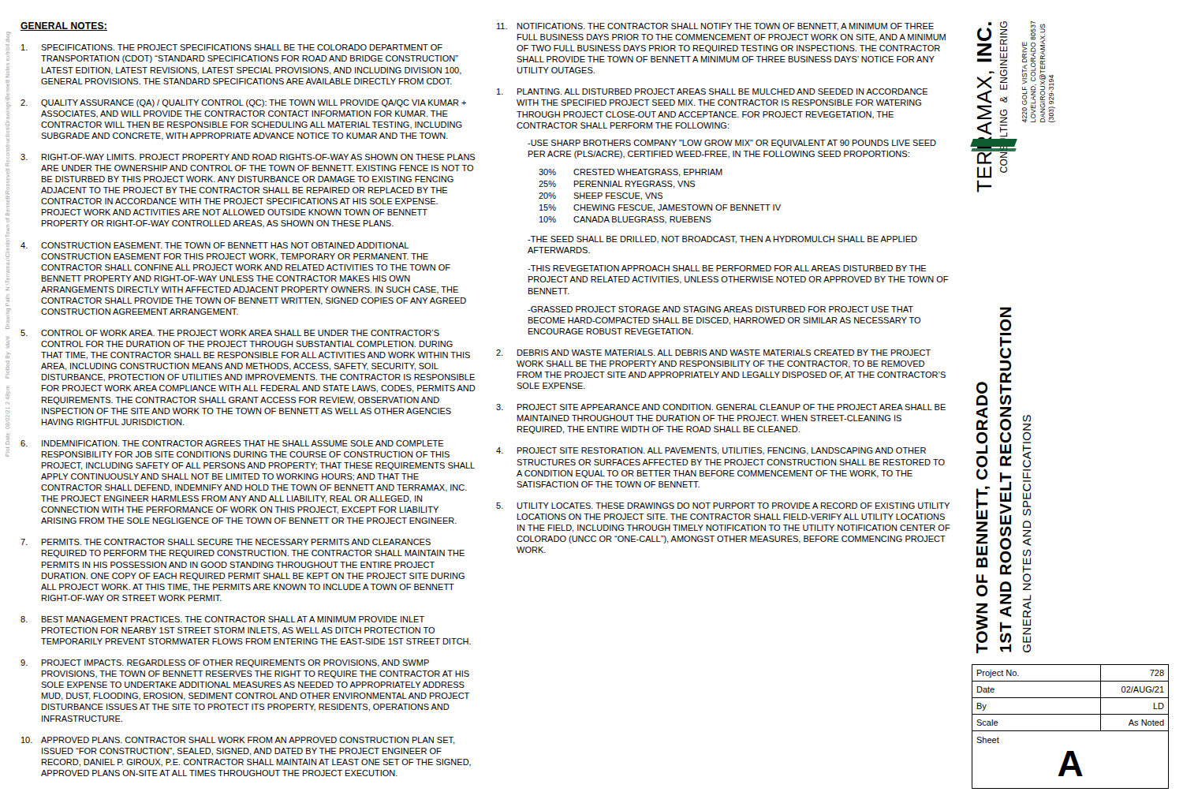Plot Date: 08/02/21 2:48pm Plotted By: ldahl Drawing Path: N:\Terramax\Clients\Town of Bennett\Roosevelt Reconstruction\Drawings\Bennett Notes exhibit.dwg
GENERAL NOTES:
SPECIFICATIONS. THE PROJECT SPECIFICATIONS SHALL BE THE COLORADO DEPARTMENT OF TRANSPORTATION (CDOT) “STANDARD SPECIFICATIONS FOR ROAD AND BRIDGE CONSTRUCTION” LATEST EDITION, LATEST REVISIONS, LATEST SPECIAL PROVISIONS, AND INCLUDING DIVISION 100, GENERAL PROVISIONS. THE STANDARD SPECIFICATIONS ARE AVAILABLE DIRECTLY FROM CDOT.
QUALITY ASSURANCE (QA) / QUALITY CONTROL (QC): THE TOWN WILL PROVIDE QA/QC VIA KUMAR + ASSOCIATES, AND WILL PROVIDE THE CONTRACTOR CONTACT INFORMATION FOR KUMAR. THE CONTRACTOR WILL THEN BE RESPONSIBLE FOR SCHEDULING ALL MATERIAL TESTING, INCLUDING SUBGRADE AND CONCRETE, WITH APPROPRIATE ADVANCE NOTICE TO KUMAR AND THE TOWN.
RIGHT-OF-WAY LIMITS. PROJECT PROPERTY AND ROAD RIGHTS-OF-WAY AS SHOWN ON THESE PLANS ARE UNDER THE OWNERSHIP AND CONTROL OF THE TOWN OF BENNETT. EXISTING FENCE IS NOT TO BE DISTURBED BY THIS PROJECT WORK. ANY DISTURBANCE OR DAMAGE TO EXISTING FENCING ADJACENT TO THE PROJECT BY THE CONTRACTOR SHALL BE REPAIRED OR REPLACED BY THE CONTRACTOR IN ACCORDANCE WITH THE PROJECT SPECIFICATIONS AT HIS SOLE EXPENSE. PROJECT WORK AND ACTIVITIES ARE NOT ALLOWED OUTSIDE KNOWN TOWN OF BENNETT PROPERTY OR RIGHT-OF-WAY CONTROLLED AREAS, AS SHOWN ON THESE PLANS.
CONSTRUCTION EASEMENT. THE TOWN OF BENNETT HAS NOT OBTAINED ADDITIONAL CONSTRUCTION EASEMENT FOR THIS PROJECT WORK, TEMPORARY OR PERMANENT. THE CONTRACTOR SHALL CONFINE ALL PROJECT WORK AND RELATED ACTIVITIES TO THE TOWN OF BENNETT PROPERTY AND RIGHT-OF-WAY UNLESS THE CONTRACTOR MAKES HIS OWN ARRANGEMENTS DIRECTLY WITH AFFECTED ADJACENT PROPERTY OWNERS. IN SUCH CASE, THE CONTRACTOR SHALL PROVIDE THE TOWN OF BENNETT WRITTEN, SIGNED COPIES OF ANY AGREED CONSTRUCTION AGREEMENT ARRANGEMENT.
CONTROL OF WORK AREA. THE PROJECT WORK AREA SHALL BE UNDER THE CONTRACTOR’S CONTROL FOR THE DURATION OF THE PROJECT THROUGH SUBSTANTIAL COMPLETION. DURING THAT TIME, THE CONTRACTOR SHALL BE RESPONSIBLE FOR ALL ACTIVITIES AND WORK WITHIN THIS AREA, INCLUDING CONSTRUCTION MEANS AND METHODS, ACCESS, SAFETY, SECURITY, SOIL DISTURBANCE, PROTECTION OF UTILITIES AND IMPROVEMENTS. THE CONTRACTOR IS RESPONSIBLE FOR PROJECT WORK AREA COMPLIANCE WITH ALL FEDERAL AND STATE LAWS, CODES, PERMITS AND REQUIREMENTS. THE CONTRACTOR SHALL GRANT ACCESS FOR REVIEW, OBSERVATION AND INSPECTION OF THE SITE AND WORK TO THE TOWN OF BENNETT AS WELL AS OTHER AGENCIES HAVING RIGHTFUL JURISDICTION.
INDEMNIFICATION. THE CONTRACTOR AGREES THAT HE SHALL ASSUME SOLE AND COMPLETE RESPONSIBILITY FOR JOB SITE CONDITIONS DURING THE COURSE OF CONSTRUCTION OF THIS PROJECT, INCLUDING SAFETY OF ALL PERSONS AND PROPERTY; THAT THESE REQUIREMENTS SHALL APPLY CONTINUOUSLY AND SHALL NOT BE LIMITED TO WORKING HOURS; AND THAT THE CONTRACTOR SHALL DEFEND, INDEMNIFY AND HOLD THE TOWN OF BENNETT AND TERRAMAX, INC. THE PROJECT ENGINEER HARMLESS FROM ANY AND ALL LIABILITY, REAL OR ALLEGED, IN CONNECTION WITH THE PERFORMANCE OF WORK ON THIS PROJECT, EXCEPT FOR LIABILITY ARISING FROM THE SOLE NEGLIGENCE OF THE TOWN OF BENNETT OR THE PROJECT ENGINEER.
PERMITS. THE CONTRACTOR SHALL SECURE THE NECESSARY PERMITS AND CLEARANCES REQUIRED TO PERFORM THE REQUIRED CONSTRUCTION. THE CONTRACTOR SHALL MAINTAIN THE PERMITS IN HIS POSSESSION AND IN GOOD STANDING THROUGHOUT THE ENTIRE PROJECT DURATION. ONE COPY OF EACH REQUIRED PERMIT SHALL BE KEPT ON THE PROJECT SITE DURING ALL PROJECT WORK. AT THIS TIME, THE PERMITS ARE KNOWN TO INCLUDE A TOWN OF BENNETT RIGHT-OF-WAY OR STREET WORK PERMIT.
BEST MANAGEMENT PRACTICES. THE CONTRACTOR SHALL AT A MINIMUM PROVIDE INLET PROTECTION FOR NEARBY 1ST STREET STORM INLETS, AS WELL AS DITCH PROTECTION TO TEMPORARILY PREVENT STORMWATER FLOWS FROM ENTERING THE EAST-SIDE 1ST STREET DITCH.
PROJECT IMPACTS. REGARDLESS OF OTHER REQUIREMENTS OR PROVISIONS, AND SWMP PROVISIONS, THE TOWN OF BENNETT RESERVES THE RIGHT TO REQUIRE THE CONTRACTOR AT HIS SOLE EXPENSE TO UNDERTAKE ADDITIONAL MEASURES AS NEEDED TO APPROPRIATELY ADDRESS MUD, DUST, FLOODING, EROSION, SEDIMENT CONTROL AND OTHER ENVIRONMENTAL AND PROJECT DISTURBANCE ISSUES AT THE SITE TO PROTECT ITS PROPERTY, RESIDENTS, OPERATIONS AND INFRASTRUCTURE.
APPROVED PLANS. CONTRACTOR SHALL WORK FROM AN APPROVED CONSTRUCTION PLAN SET, ISSUED “FOR CONSTRUCTION”, SEALED, SIGNED, AND DATED BY THE PROJECT ENGINEER OF RECORD, DANIEL P. GIROUX, P.E. CONTRACTOR SHALL MAINTAIN AT LEAST ONE SET OF THE SIGNED, APPROVED PLANS ON-SITE AT ALL TIMES THROUGHOUT THE PROJECT EXECUTION.
NOTIFICATIONS. THE CONTRACTOR SHALL NOTIFY THE TOWN OF BENNETT, A MINIMUM OF THREE FULL BUSINESS DAYS PRIOR TO THE COMMENCEMENT OF PROJECT WORK ON SITE, AND A MINIMUM OF TWO FULL BUSINESS DAYS PRIOR TO REQUIRED TESTING OR INSPECTIONS. THE CONTRACTOR SHALL PROVIDE THE TOWN OF BENNETT A MINIMUM OF THREE BUSINESS DAYS’ NOTICE FOR ANY UTILITY OUTAGES.
PLANTING. ALL DISTURBED PROJECT AREAS SHALL BE MULCHED AND SEEDED IN ACCORDANCE WITH THE SPECIFIED PROJECT SEED MIX. THE CONTRACTOR IS RESPONSIBLE FOR WATERING THROUGH PROJECT CLOSE-OUT AND ACCEPTANCE. FOR PROJECT REVEGETATION, THE CONTRACTOR SHALL PERFORM THE FOLLOWING:
-USE SHARP BROTHERS COMPANY "LOW GROW MIX" OR EQUIVALENT AT 90 POUNDS LIVE SEED PER ACRE (PLS/ACRE), CERTIFIED WEED-FREE, IN THE FOLLOWING SEED PROPORTIONS:
| 30% | CRESTED WHEATGRASS, EPHRIAM |
| 25% | PERENNIAL RYEGRASS, VNS |
| 20% | SHEEP FESCUE, VNS |
| 15% | CHEWING FESCUE, JAMESTOWN OF BENNETT IV |
| 10% | CANADA BLUEGRASS, RUEBENS |
-THE SEED SHALL BE DRILLED, NOT BROADCAST, THEN A HYDROMULCH SHALL BE APPLIED AFTERWARDS.
-THIS REVEGETATION APPROACH SHALL BE PERFORMED FOR ALL AREAS DISTURBED BY THE PROJECT AND RELATED ACTIVITIES, UNLESS OTHERWISE NOTED OR APPROVED BY THE TOWN OF BENNETT.
-GRASSED PROJECT STORAGE AND STAGING AREAS DISTURBED FOR PROJECT USE THAT BECOME HARD-COMPACTED SHALL BE DISCED, HARROWED OR SIMILAR AS NECESSARY TO ENCOURAGE ROBUST REVEGETATION.
DEBRIS AND WASTE MATERIALS. ALL DEBRIS AND WASTE MATERIALS CREATED BY THE PROJECT WORK SHALL BE THE PROPERTY AND RESPONSIBILITY OF THE CONTRACTOR, TO BE REMOVED FROM THE PROJECT SITE AND APPROPRIATELY AND LEGALLY DISPOSED OF, AT THE CONTRACTOR’S SOLE EXPENSE.
PROJECT SITE APPEARANCE AND CONDITION. GENERAL CLEANUP OF THE PROJECT AREA SHALL BE MAINTAINED THROUGHOUT THE DURATION OF THE PROJECT. WHEN STREET-CLEANING IS REQUIRED, THE ENTIRE WIDTH OF THE ROAD SHALL BE CLEANED.
PROJECT SITE RESTORATION. ALL PAVEMENTS, UTILITIES, FENCING, LANDSCAPING AND OTHER STRUCTURES OR SURFACES AFFECTED BY THE PROJECT CONSTRUCTION SHALL BE RESTORED TO A CONDITION EQUAL TO OR BETTER THAN BEFORE COMMENCEMENT OF THE WORK, TO THE SATISFACTION OF THE TOWN OF BENNETT.
UTILITY LOCATES. THESE DRAWINGS DO NOT PURPORT TO PROVIDE A RECORD OF EXISTING UTILITY LOCATIONS ON THE PROJECT SITE. THE CONTRACTOR SHALL FIELD-VERIFY ALL UTILITY LOCATIONS IN THE FIELD, INCLUDING THROUGH TIMELY NOTIFICATION TO THE UTILITY NOTIFICATION CENTER OF COLORADO (UNCC OR “ONE-CALL”), AMONGST OTHER MEASURES, BEFORE COMMENCING PROJECT WORK.
TERRAMAX, INC.
CONSULTING & ENGINEERING
4220 GOLF VISTA DRIVE
LOVELAND, COLORADO 80537
DANGIROUX@TERRAMAX.US
(303) 929-3194
TOWN OF BENNETT, COLORADO
1ST AND ROOSEVELT RECONSTRUCTION
GENERAL NOTES AND SPECIFICATIONS
Project No.
728
Date
02/AUG/21
By
LD
Scale
As Noted
Sheet
A